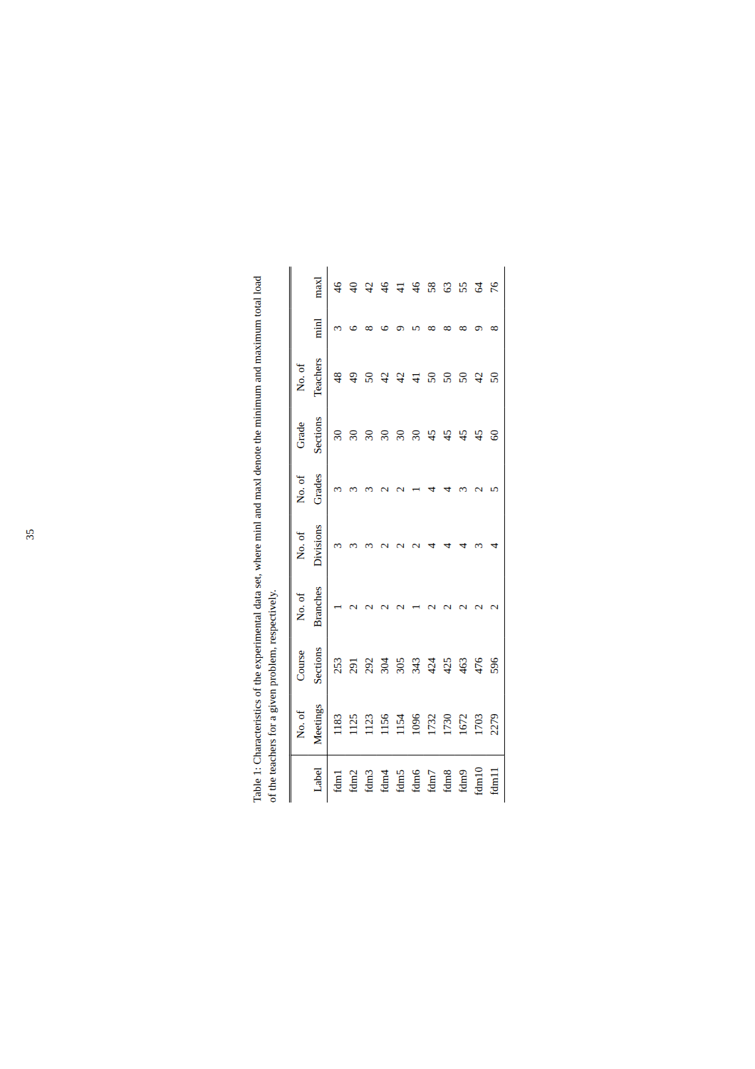35
Table 1: Characteristics of the experimental data set, where minl and maxl denote the minimum and maximum total load of the teachers for a given problem, respectively.
| | No. of | Course | No. of | No. of | No. of | Grade | No. of | | |
| --- | --- | --- | --- | --- | --- | --- | --- | --- | --- |
| Label | Meetings | Sections | Branches | Divisions | Grades | Sections | Teachers | minl | maxl |
| fdm1 | 1183 | 253 | 1 | 3 | 3 | 30 | 48 | 3 | 46 |
| fdm2 | 1125 | 291 | 2 | 3 | 3 | 30 | 49 | 6 | 40 |
| fdm3 | 1123 | 292 | 2 | 3 | 3 | 30 | 50 | 8 | 42 |
| fdm4 | 1156 | 304 | 2 | 2 | 2 | 30 | 42 | 6 | 46 |
| fdm5 | 1154 | 305 | 2 | 2 | 2 | 30 | 42 | 9 | 41 |
| fdm6 | 1096 | 343 | 1 | 2 | 1 | 30 | 41 | 5 | 46 |
| fdm7 | 1732 | 424 | 2 | 4 | 4 | 45 | 50 | 8 | 58 |
| fdm8 | 1730 | 425 | 2 | 4 | 4 | 45 | 50 | 8 | 63 |
| fdm9 | 1672 | 463 | 2 | 4 | 3 | 45 | 50 | 8 | 55 |
| fdm10 | 1703 | 476 | 2 | 3 | 2 | 45 | 42 | 9 | 64 |
| fdm11 | 2279 | 596 | 2 | 4 | 5 | 60 | 50 | 8 | 76 |